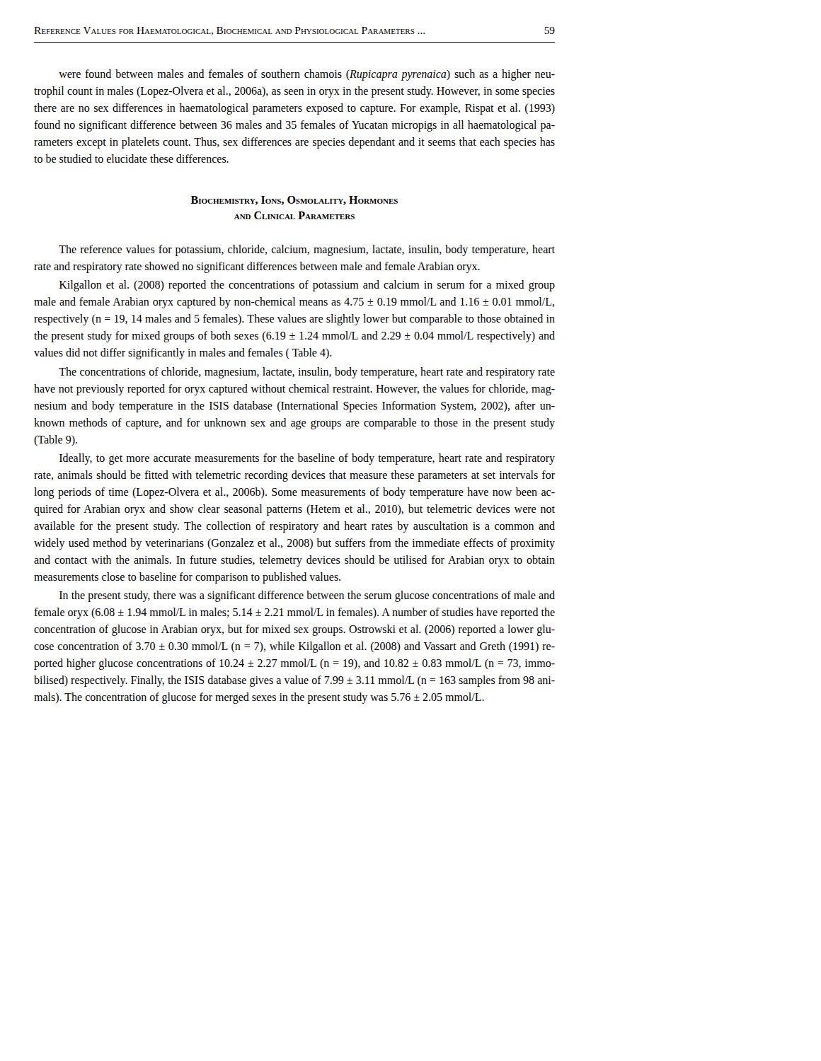Reference Values for Haematological, Biochemical and Physiological Parameters ... 59
were found between males and females of southern chamois (Rupicapra pyrenaica) such as a higher neutrophil count in males (Lopez-Olvera et al., 2006a), as seen in oryx in the present study. However, in some species there are no sex differences in haematological parameters exposed to capture. For example, Rispat et al. (1993) found no significant difference between 36 males and 35 females of Yucatan micropigs in all haematological parameters except in platelets count. Thus, sex differences are species dependant and it seems that each species has to be studied to elucidate these differences.
Biochemistry, Ions, Osmolality, Hormones
and Clinical Parameters
The reference values for potassium, chloride, calcium, magnesium, lactate, insulin, body temperature, heart rate and respiratory rate showed no significant differences between male and female Arabian oryx.
Kilgallon et al. (2008) reported the concentrations of potassium and calcium in serum for a mixed group male and female Arabian oryx captured by non-chemical means as 4.75 ± 0.19 mmol/L and 1.16 ± 0.01 mmol/L, respectively (n = 19, 14 males and 5 females). These values are slightly lower but comparable to those obtained in the present study for mixed groups of both sexes (6.19 ± 1.24 mmol/L and 2.29 ± 0.04 mmol/L respectively) and values did not differ significantly in males and females ( Table 4).
The concentrations of chloride, magnesium, lactate, insulin, body temperature, heart rate and respiratory rate have not previously reported for oryx captured without chemical restraint. However, the values for chloride, magnesium and body temperature in the ISIS database (International Species Information System, 2002), after unknown methods of capture, and for unknown sex and age groups are comparable to those in the present study (Table 9).
Ideally, to get more accurate measurements for the baseline of body temperature, heart rate and respiratory rate, animals should be fitted with telemetric recording devices that measure these parameters at set intervals for long periods of time (Lopez-Olvera et al., 2006b). Some measurements of body temperature have now been acquired for Arabian oryx and show clear seasonal patterns (Hetem et al., 2010), but telemetric devices were not available for the present study. The collection of respiratory and heart rates by auscultation is a common and widely used method by veterinarians (Gonzalez et al., 2008) but suffers from the immediate effects of proximity and contact with the animals. In future studies, telemetry devices should be utilised for Arabian oryx to obtain measurements close to baseline for comparison to published values.
In the present study, there was a significant difference between the serum glucose concentrations of male and female oryx (6.08 ± 1.94 mmol/L in males; 5.14 ± 2.21 mmol/L in females). A number of studies have reported the concentration of glucose in Arabian oryx, but for mixed sex groups. Ostrowski et al. (2006) reported a lower glucose concentration of 3.70 ± 0.30 mmol/L (n = 7), while Kilgallon et al. (2008) and Vassart and Greth (1991) reported higher glucose concentrations of 10.24 ± 2.27 mmol/L (n = 19), and 10.82 ± 0.83 mmol/L (n = 73, immobilised) respectively. Finally, the ISIS database gives a value of 7.99 ± 3.11 mmol/L (n = 163 samples from 98 animals). The concentration of glucose for merged sexes in the present study was 5.76 ± 2.05 mmol/L.